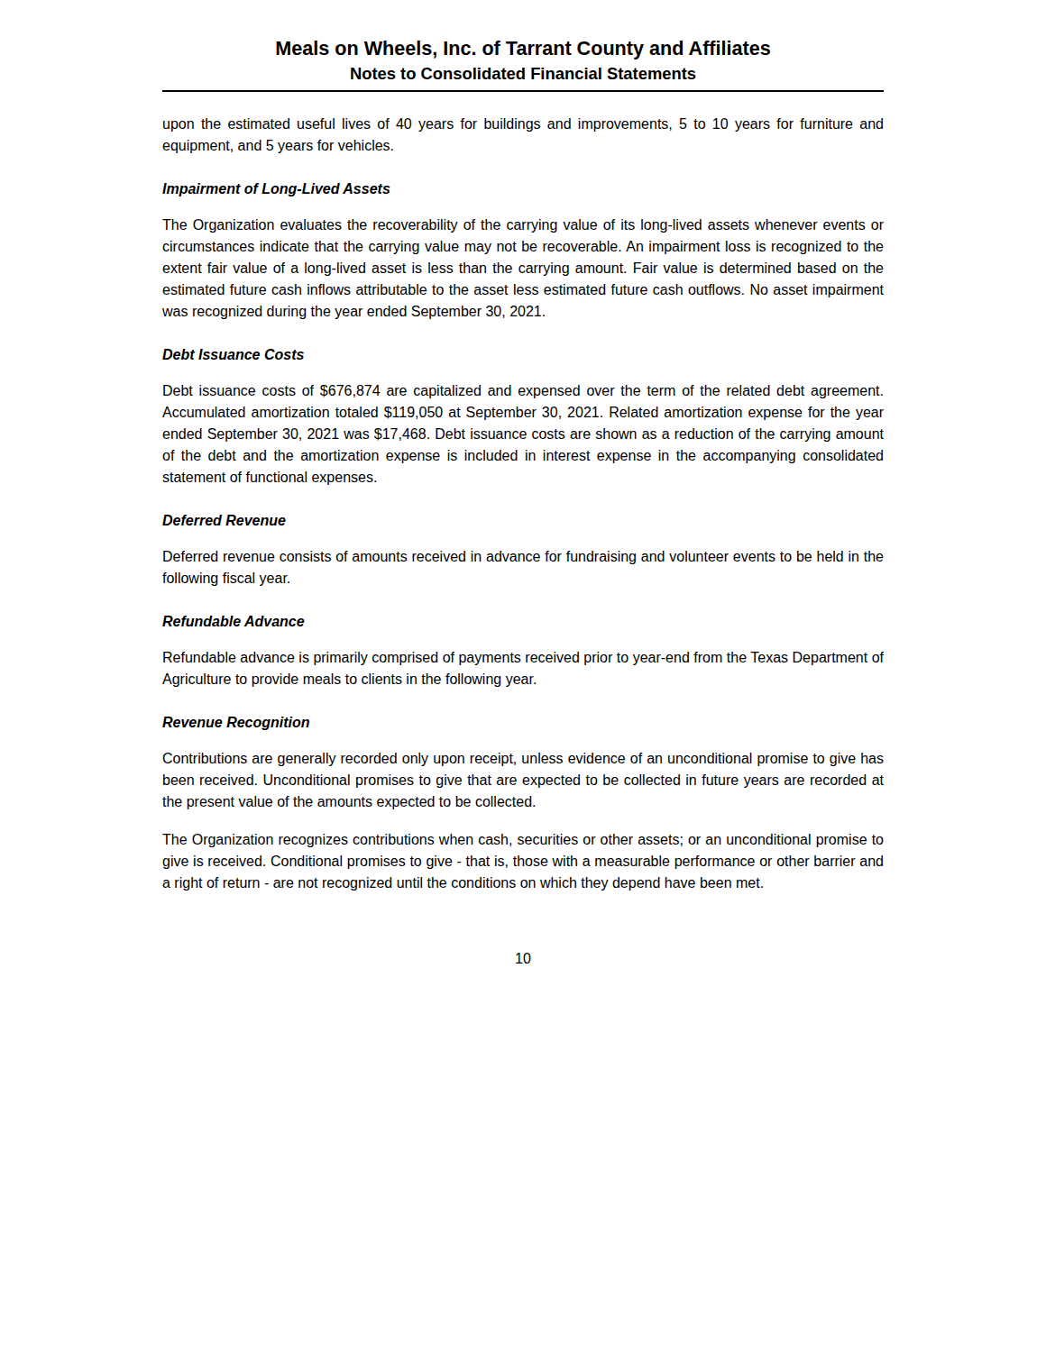Meals on Wheels, Inc. of Tarrant County and Affiliates
Notes to Consolidated Financial Statements
upon the estimated useful lives of 40 years for buildings and improvements, 5 to 10 years for furniture and equipment, and 5 years for vehicles.
Impairment of Long-Lived Assets
The Organization evaluates the recoverability of the carrying value of its long-lived assets whenever events or circumstances indicate that the carrying value may not be recoverable. An impairment loss is recognized to the extent fair value of a long-lived asset is less than the carrying amount. Fair value is determined based on the estimated future cash inflows attributable to the asset less estimated future cash outflows. No asset impairment was recognized during the year ended September 30, 2021.
Debt Issuance Costs
Debt issuance costs of $676,874 are capitalized and expensed over the term of the related debt agreement. Accumulated amortization totaled $119,050 at September 30, 2021. Related amortization expense for the year ended September 30, 2021 was $17,468. Debt issuance costs are shown as a reduction of the carrying amount of the debt and the amortization expense is included in interest expense in the accompanying consolidated statement of functional expenses.
Deferred Revenue
Deferred revenue consists of amounts received in advance for fundraising and volunteer events to be held in the following fiscal year.
Refundable Advance
Refundable advance is primarily comprised of payments received prior to year-end from the Texas Department of Agriculture to provide meals to clients in the following year.
Revenue Recognition
Contributions are generally recorded only upon receipt, unless evidence of an unconditional promise to give has been received. Unconditional promises to give that are expected to be collected in future years are recorded at the present value of the amounts expected to be collected.
The Organization recognizes contributions when cash, securities or other assets; or an unconditional promise to give is received. Conditional promises to give - that is, those with a measurable performance or other barrier and a right of return - are not recognized until the conditions on which they depend have been met.
10